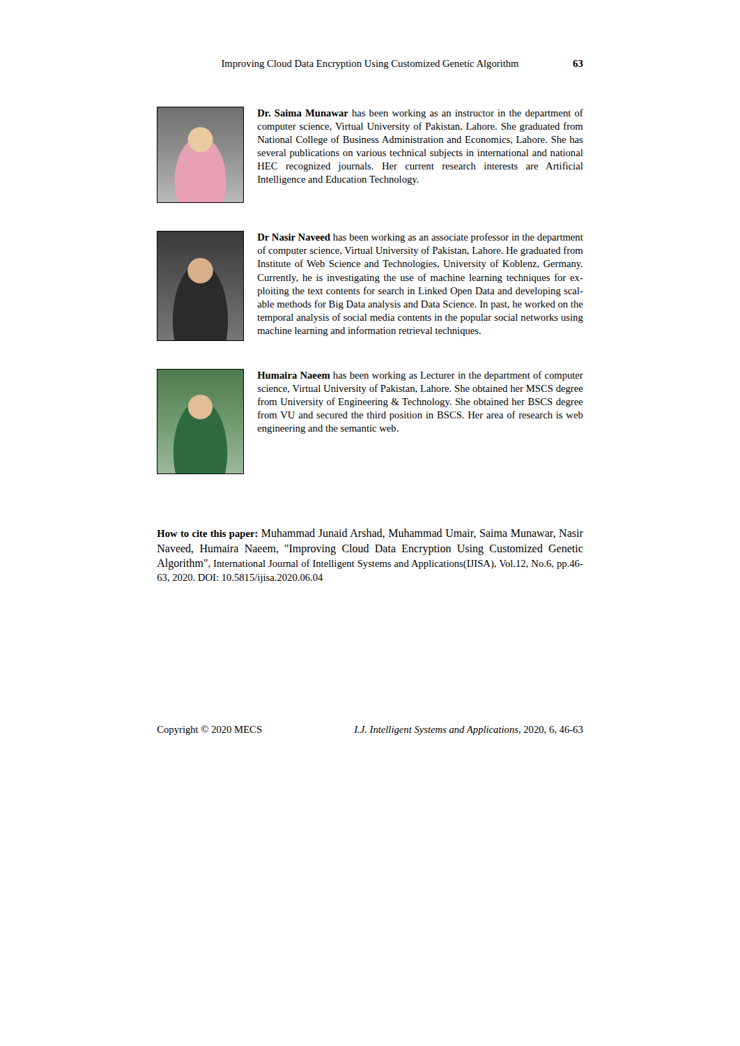Improving Cloud Data Encryption Using Customized Genetic Algorithm 63
Dr. Saima Munawar has been working as an instructor in the department of computer science, Virtual University of Pakistan, Lahore. She graduated from National College of Business Administration and Economics, Lahore. She has several publications on various technical subjects in international and national HEC recognized journals. Her current research interests are Artificial Intelligence and Education Technology.
Dr Nasir Naveed has been working as an associate professor in the department of computer science, Virtual University of Pakistan, Lahore. He graduated from Institute of Web Science and Technologies, University of Koblenz, Germany. Currently, he is investigating the use of machine learning techniques for exploiting the text contents for search in Linked Open Data and developing scalable methods for Big Data analysis and Data Science. In past, he worked on the temporal analysis of social media contents in the popular social networks using machine learning and information retrieval techniques.
Humaira Naeem has been working as Lecturer in the department of computer science, Virtual University of Pakistan, Lahore. She obtained her MSCS degree from University of Engineering & Technology. She obtained her BSCS degree from VU and secured the third position in BSCS. Her area of research is web engineering and the semantic web.
How to cite this paper: Muhammad Junaid Arshad, Muhammad Umair, Saima Munawar, Nasir Naveed, Humaira Naeem, "Improving Cloud Data Encryption Using Customized Genetic Algorithm", International Journal of Intelligent Systems and Applications(IJISA), Vol.12, No.6, pp.46-63, 2020. DOI: 10.5815/ijisa.2020.06.04
Copyright © 2020 MECS
I.J. Intelligent Systems and Applications, 2020, 6, 46-63